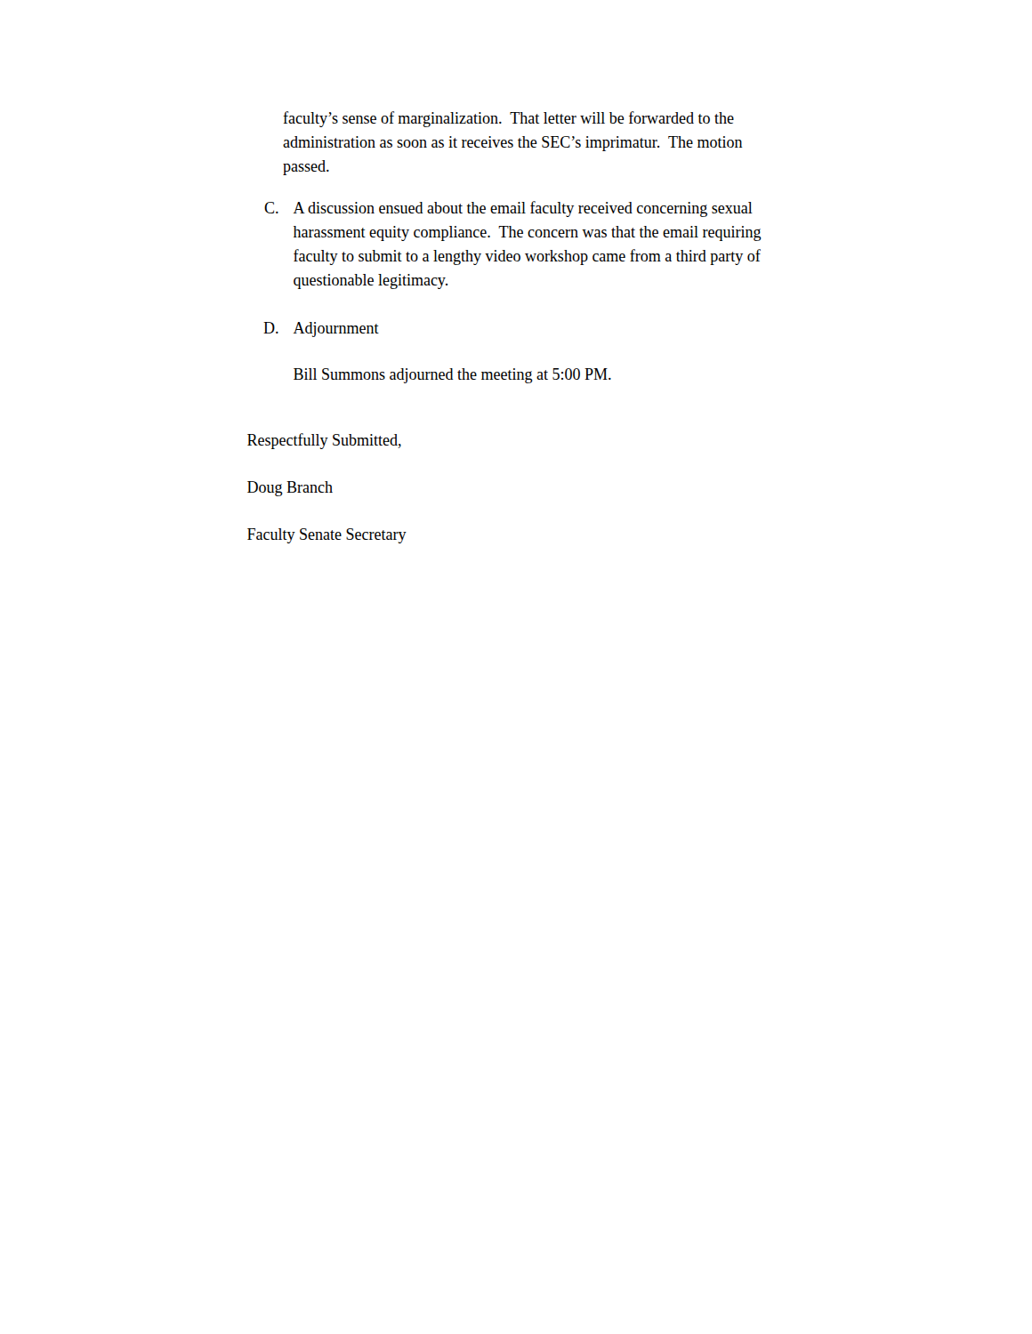faculty’s sense of marginalization. That letter will be forwarded to the administration as soon as it receives the SEC’s imprimatur. The motion passed.
A discussion ensued about the email faculty received concerning sexual harassment equity compliance. The concern was that the email requiring faculty to submit to a lengthy video workshop came from a third party of questionable legitimacy.
Adjournment
Bill Summons adjourned the meeting at 5:00 PM.
Respectfully Submitted,
Doug Branch
Faculty Senate Secretary